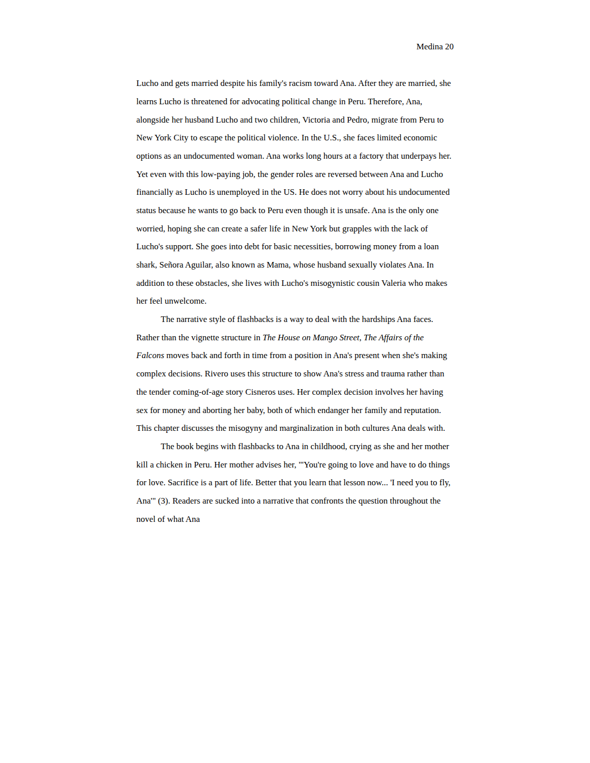Medina 20
Lucho and gets married despite his family's racism toward Ana. After they are married, she learns Lucho is threatened for advocating political change in Peru. Therefore, Ana, alongside her husband Lucho and two children, Victoria and Pedro, migrate from Peru to New York City to escape the political violence. In the U.S., she faces limited economic options as an undocumented woman. Ana works long hours at a factory that underpays her. Yet even with this low-paying job, the gender roles are reversed between Ana and Lucho financially as Lucho is unemployed in the US. He does not worry about his undocumented status because he wants to go back to Peru even though it is unsafe. Ana is the only one worried, hoping she can create a safer life in New York but grapples with the lack of Lucho's support. She goes into debt for basic necessities, borrowing money from a loan shark, Señora Aguilar, also known as Mama, whose husband sexually violates Ana. In addition to these obstacles, she lives with Lucho's misogynistic cousin Valeria who makes her feel unwelcome.
The narrative style of flashbacks is a way to deal with the hardships Ana faces. Rather than the vignette structure in The House on Mango Street, The Affairs of the Falcons moves back and forth in time from a position in Ana's present when she's making complex decisions. Rivero uses this structure to show Ana's stress and trauma rather than the tender coming-of-age story Cisneros uses. Her complex decision involves her having sex for money and aborting her baby, both of which endanger her family and reputation. This chapter discusses the misogyny and marginalization in both cultures Ana deals with.
The book begins with flashbacks to Ana in childhood, crying as she and her mother kill a chicken in Peru. Her mother advises her, "'You're going to love and have to do things for love. Sacrifice is a part of life. Better that you learn that lesson now... 'I need you to fly, Ana'" (3). Readers are sucked into a narrative that confronts the question throughout the novel of what Ana